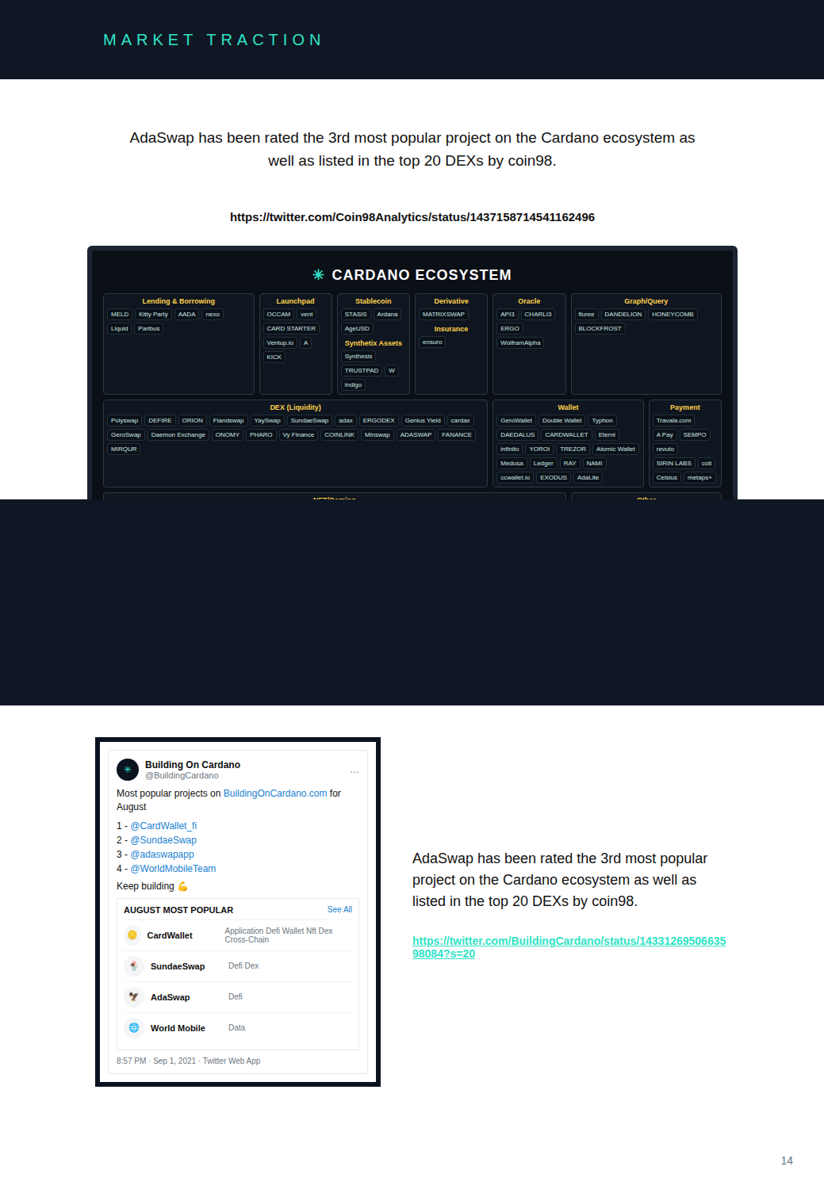Market Traction
AdaSwap has been rated the 3rd most popular project on the Cardano ecosystem as well as listed in the top 20 DEXs by coin98.
https://twitter.com/Coin98Analytics/status/1437158714541162496
✳CARDANO ECOSYSTEM
Lending & Borrowing
MELD Kitty Party AADA nexo Liquid Paribus
Launchpad
OCCAM vent CARD STARTER Ventup.io AKICK
Stablecoin
STASIS Ardana AgeUSD
Synthetix Assets
Synthesis TRUSTPAD Windigo
Derivative
MATRIXSWAP
Insurance
ensuro
Oracle
API3 CHARLI3 ERGO WolframAlpha
Graph/Query
fluree DANDELION HONEYCOMB BLOCKFROST
DEX (Liquidity)
Polyswap DEFIRE ORION Flandswap YaySwap SundaeSwap adax ERGODEX Genius Yield cardax GeroSwap Daemon Exchange ONOMY PHARO Vy Finance COINLINK Minswap ADASWAP FANANCE MIRQUR
Wallet
GeroWallet Double Wallet Typhon DAEDALUS CARDWALLET Eternl infinito YOROI TREZOR Atomic Wallet Medusa Ledger RAY NAMI ccwallet.io EXODUS AdaLite
Payment
Travala.com A Pay SEMPO revuto SIRIN LABS coti Celsius metaps+
NFT/Gaming
Bondly ADAZOO CNFT.IO ATHEXS SushiBytes PlanetPalz Playermint NFTY JPEG-ART BitBunny cryptoknitties VIFF.CLUB Rhinos CardanoTales CRYPTO WARRENS CARDANO COMICS CryptoDoggies PunksterArt RIDOTTO PLAY NOTES unsigned_algorithms Artano. CHAIN GAMES CARDANO KIDZ s-mint PARCELLA CARDANO GANG nitty reddy RETRO NFTs NFT BOT HOUSE OF TOKEN BoomPopz CARDANO TRADERS Yummi CRYPTOMAYOR Tokhun Cardacity NFT-DAO coindodo.io Burhit.io DEADPXLZ SOCCA BROZ HAPP NFT Spacebudz Bitcasino.io cryptomage TIME TRAVELERS CARDANO SPACE TOKENREF MAPC CardanoTrees LOVADA GALAXY OF ARTS
Other
SoMee diwala WOO TESSERACT TrustSwap iagon Cardanoscan quidli SingularityNET ADApools.org Algoz EKOFOLIO CATALYST Ledgity HYPERLEDGER αAlpha Impact venus CREDMARK goblin WORLD MOBILE CARDANOWALL NERVOS tangem gimbalabs KUBE CHAINSCROW diwala
98 COIN98 ANALYTICS
Updated: Sep 19th, 2021 🐦 ✈ @Coin98Analytics
✳
Building On Cardano
@BuildingCardano
…
Most popular projects on BuildingOnCardano.com for August
1 - @CardWallet_fi
2 - @SundaeSwap
3 - @adaswapapp
4 - @WorldMobileTeam
Keep building 💪
AUGUST MOST POPULAR See All
🪙
CardWallet
Application Defi Wallet Nft Dex Cross-Chain
🍨
SundaeSwap
Defi Dex
🦅
AdaSwap
Defi
🌐
World Mobile
Data
8:57 PM · Sep 1, 2021 · Twitter Web App
AdaSwap has been rated the 3rd most popular project on the Cardano ecosystem as well as listed in the top 20 DEXs by coin98.
https://twitter.com/BuildingCardano/status/1433126950663598084?s=20
14